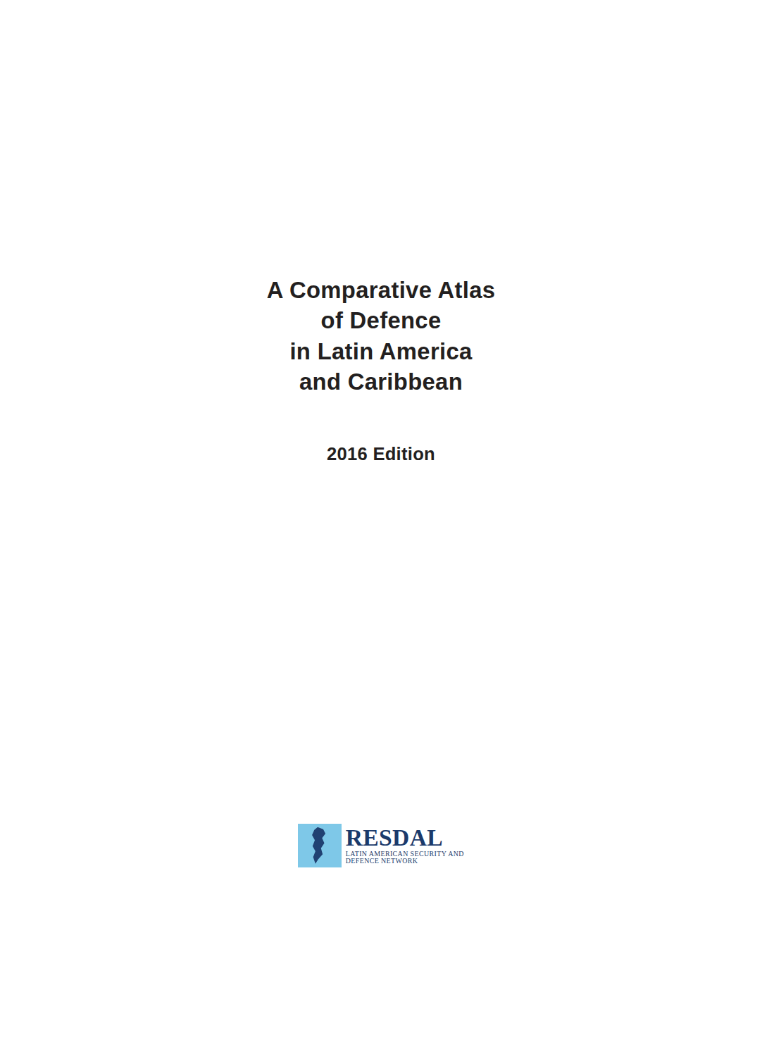A Comparative Atlas
of Defence
in Latin America
and Caribbean
2016 Edition
RESDAL Latin American Security and Defence Network